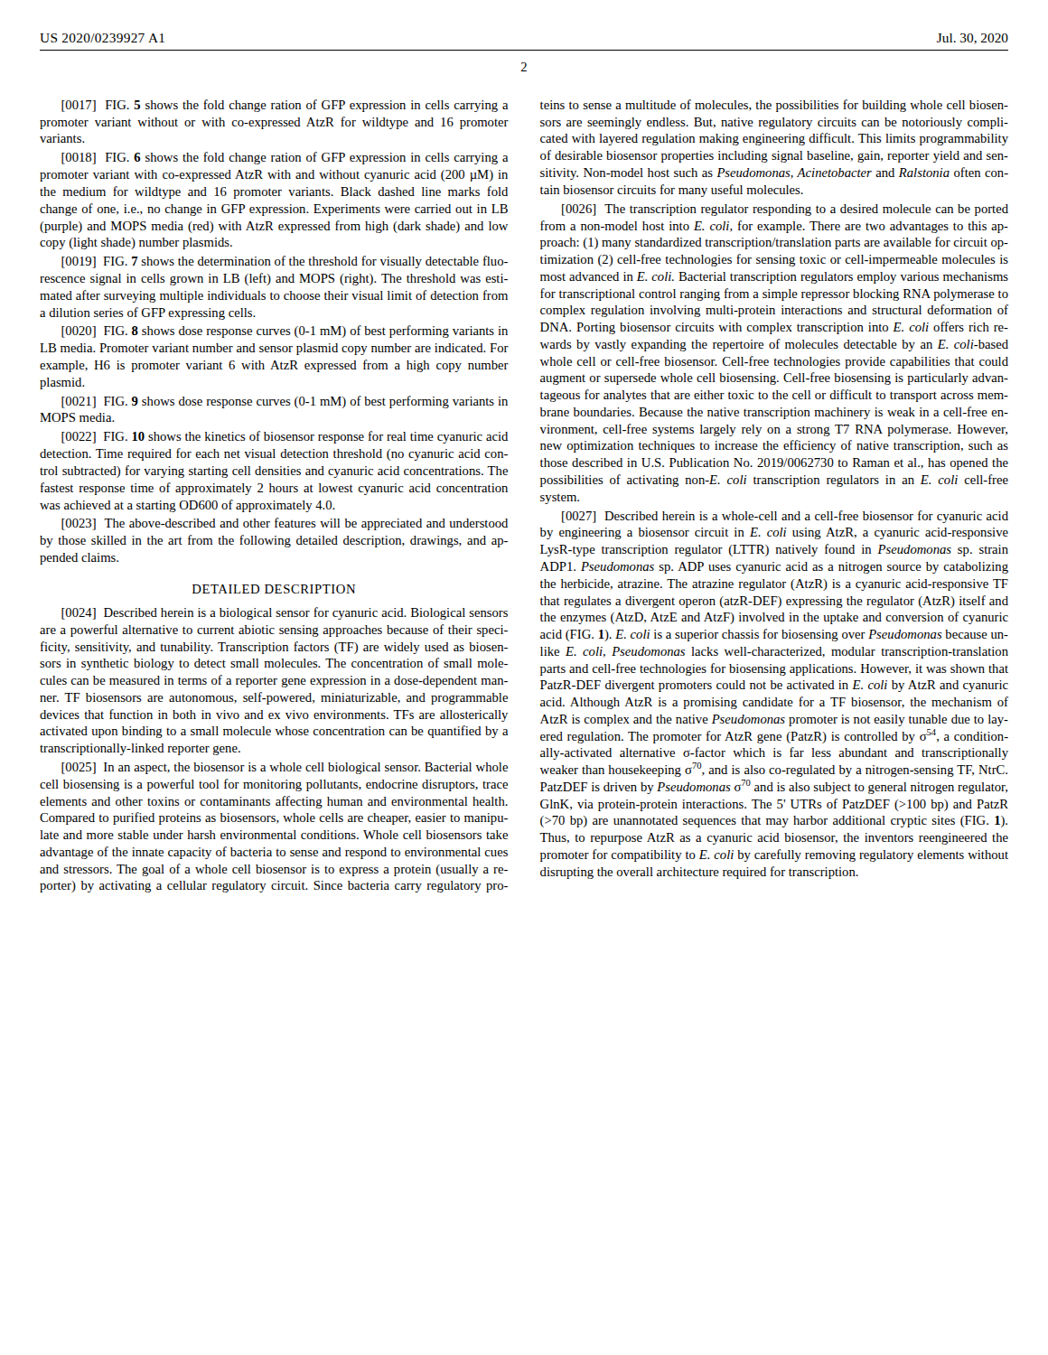US 2020/0239927 A1 Jul. 30, 2020
2
[0017] FIG. 5 shows the fold change ration of GFP expression in cells carrying a promoter variant without or with co-expressed AtzR for wildtype and 16 promoter variants.
[0018] FIG. 6 shows the fold change ration of GFP expression in cells carrying a promoter variant with co-expressed AtzR with and without cyanuric acid (200 µM) in the medium for wildtype and 16 promoter variants. Black dashed line marks fold change of one, i.e., no change in GFP expression. Experiments were carried out in LB (purple) and MOPS media (red) with AtzR expressed from high (dark shade) and low copy (light shade) number plasmids.
[0019] FIG. 7 shows the determination of the threshold for visually detectable fluorescence signal in cells grown in LB (left) and MOPS (right). The threshold was estimated after surveying multiple individuals to choose their visual limit of detection from a dilution series of GFP expressing cells.
[0020] FIG. 8 shows dose response curves (0-1 mM) of best performing variants in LB media. Promoter variant number and sensor plasmid copy number are indicated. For example, H6 is promoter variant 6 with AtzR expressed from a high copy number plasmid.
[0021] FIG. 9 shows dose response curves (0-1 mM) of best performing variants in MOPS media.
[0022] FIG. 10 shows the kinetics of biosensor response for real time cyanuric acid detection. Time required for each net visual detection threshold (no cyanuric acid control subtracted) for varying starting cell densities and cyanuric acid concentrations. The fastest response time of approximately 2 hours at lowest cyanuric acid concentration was achieved at a starting OD600 of approximately 4.0.
[0023] The above-described and other features will be appreciated and understood by those skilled in the art from the following detailed description, drawings, and appended claims.
Detailed Description
[0024] Described herein is a biological sensor for cyanuric acid. Biological sensors are a powerful alternative to current abiotic sensing approaches because of their specificity, sensitivity, and tunability. Transcription factors (TF) are widely used as biosensors in synthetic biology to detect small molecules. The concentration of small molecules can be measured in terms of a reporter gene expression in a dose-dependent manner. TF biosensors are autonomous, self-powered, miniaturizable, and programmable devices that function in both in vivo and ex vivo environments. TFs are allosterically activated upon binding to a small molecule whose concentration can be quantified by a transcriptionally-linked reporter gene.
[0025] In an aspect, the biosensor is a whole cell biological sensor. Bacterial whole cell biosensing is a powerful tool for monitoring pollutants, endocrine disruptors, trace elements and other toxins or contaminants affecting human and environmental health. Compared to purified proteins as biosensors, whole cells are cheaper, easier to manipulate and more stable under harsh environmental conditions. Whole cell biosensors take advantage of the innate capacity of bacteria to sense and respond to environmental cues and stressors. The goal of a whole cell biosensor is to express a protein (usually a reporter) by activating a cellular regulatory circuit. Since bacteria carry regulatory proteins to sense a multitude of molecules, the possibilities for building whole cell biosensors are seemingly endless. But, native regulatory circuits can be notoriously complicated with layered regulation making engineering difficult. This limits programmability of desirable biosensor properties including signal baseline, gain, reporter yield and sensitivity. Non-model host such as Pseudomonas, Acinetobacter and Ralstonia often contain biosensor circuits for many useful molecules.
[0026] The transcription regulator responding to a desired molecule can be ported from a non-model host into E. coli, for example. There are two advantages to this approach: (1) many standardized transcription/translation parts are available for circuit optimization (2) cell-free technologies for sensing toxic or cell-impermeable molecules is most advanced in E. coli. Bacterial transcription regulators employ various mechanisms for transcriptional control ranging from a simple repressor blocking RNA polymerase to complex regulation involving multi-protein interactions and structural deformation of DNA. Porting biosensor circuits with complex transcription into E. coli offers rich rewards by vastly expanding the repertoire of molecules detectable by an E. coli-based whole cell or cell-free biosensor. Cell-free technologies provide capabilities that could augment or supersede whole cell biosensing. Cell-free biosensing is particularly advantageous for analytes that are either toxic to the cell or difficult to transport across membrane boundaries. Because the native transcription machinery is weak in a cell-free environment, cell-free systems largely rely on a strong T7 RNA polymerase. However, new optimization techniques to increase the efficiency of native transcription, such as those described in U.S. Publication No. 2019/0062730 to Raman et al., has opened the possibilities of activating non-E. coli transcription regulators in an E. coli cell-free system.
[0027] Described herein is a whole-cell and a cell-free biosensor for cyanuric acid by engineering a biosensor circuit in E. coli using AtzR, a cyanuric acid-responsive LysR-type transcription regulator (LTTR) natively found in Pseudomonas sp. strain ADP1. Pseudomonas sp. ADP uses cyanuric acid as a nitrogen source by catabolizing the herbicide, atrazine. The atrazine regulator (AtzR) is a cyanuric acid-responsive TF that regulates a divergent operon (atzR-DEF) expressing the regulator (AtzR) itself and the enzymes (AtzD, AtzE and AtzF) involved in the uptake and conversion of cyanuric acid (FIG. 1). E. coli is a superior chassis for biosensing over Pseudomonas because unlike E. coli, Pseudomonas lacks well-characterized, modular transcription-translation parts and cell-free technologies for biosensing applications. However, it was shown that PatzR-DEF divergent promoters could not be activated in E. coli by AtzR and cyanuric acid. Although AtzR is a promising candidate for a TF biosensor, the mechanism of AtzR is complex and the native Pseudomonas promoter is not easily tunable due to layered regulation. The promoter for AtzR gene (PatzR) is controlled by σ54, a conditionally-activated alternative σ-factor which is far less abundant and transcriptionally weaker than housekeeping σ70, and is also co-regulated by a nitrogen-sensing TF, NtrC. PatzDEF is driven by Pseudomonas σ70 and is also subject to general nitrogen regulator, GlnK, via protein-protein interactions. The 5' UTRs of PatzDEF (>100 bp) and PatzR (>70 bp) are unannotated sequences that may harbor additional cryptic sites (FIG. 1). Thus, to repurpose AtzR as a cyanuric acid biosensor, the inventors reengineered the promoter for compatibility to E. coli by carefully removing regulatory elements without disrupting the overall architecture required for transcription.